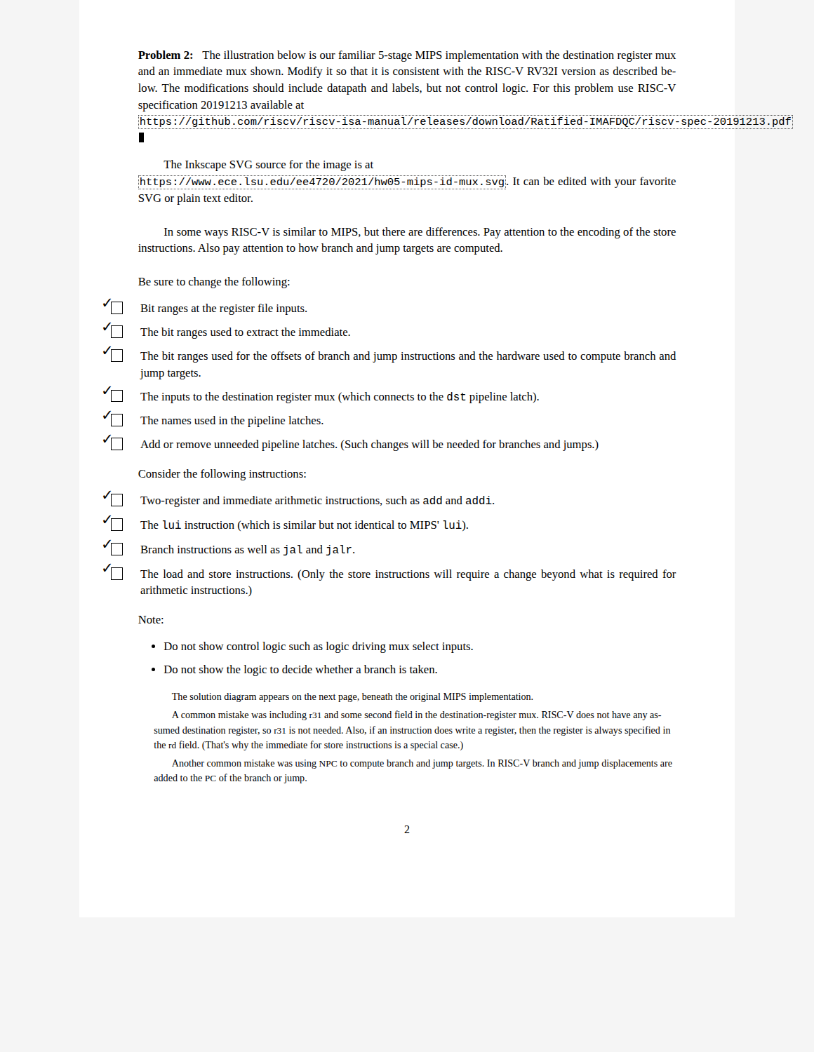Problem 2: The illustration below is our familiar 5-stage MIPS implementation with the destination register mux and an immediate mux shown. Modify it so that it is consistent with the RISC-V RV32I version as described below. The modifications should include datapath and labels, but not control logic. For this problem use RISC-V specification 20191213 available at
https://github.com/riscv/riscv-isa-manual/releases/download/Ratified-IMAFDQC/riscv-spec-20191213.pdf
The Inkscape SVG source for the image is at
https://www.ece.lsu.edu/ee4720/2021/hw05-mips-id-mux.svg. It can be edited with your favorite SVG or plain text editor.
In some ways RISC-V is similar to MIPS, but there are differences. Pay attention to the encoding of the store instructions. Also pay attention to how branch and jump targets are computed.
Be sure to change the following:
Bit ranges at the register file inputs.
The bit ranges used to extract the immediate.
The bit ranges used for the offsets of branch and jump instructions and the hardware used to compute branch and jump targets.
The inputs to the destination register mux (which connects to the dst pipeline latch).
The names used in the pipeline latches.
Add or remove unneeded pipeline latches. (Such changes will be needed for branches and jumps.)
Consider the following instructions:
Two-register and immediate arithmetic instructions, such as add and addi.
The lui instruction (which is similar but not identical to MIPS' lui).
Branch instructions as well as jal and jalr.
The load and store instructions. (Only the store instructions will require a change beyond what is required for arithmetic instructions.)
Note:
Do not show control logic such as logic driving mux select inputs.
Do not show the logic to decide whether a branch is taken.
The solution diagram appears on the next page, beneath the original MIPS implementation.
A common mistake was including r31 and some second field in the destination-register mux. RISC-V does not have any assumed destination register, so r31 is not needed. Also, if an instruction does write a register, then the register is always specified in the rd field. (That's why the immediate for store instructions is a special case.)
Another common mistake was using NPC to compute branch and jump targets. In RISC-V branch and jump displacements are added to the PC of the branch or jump.
2